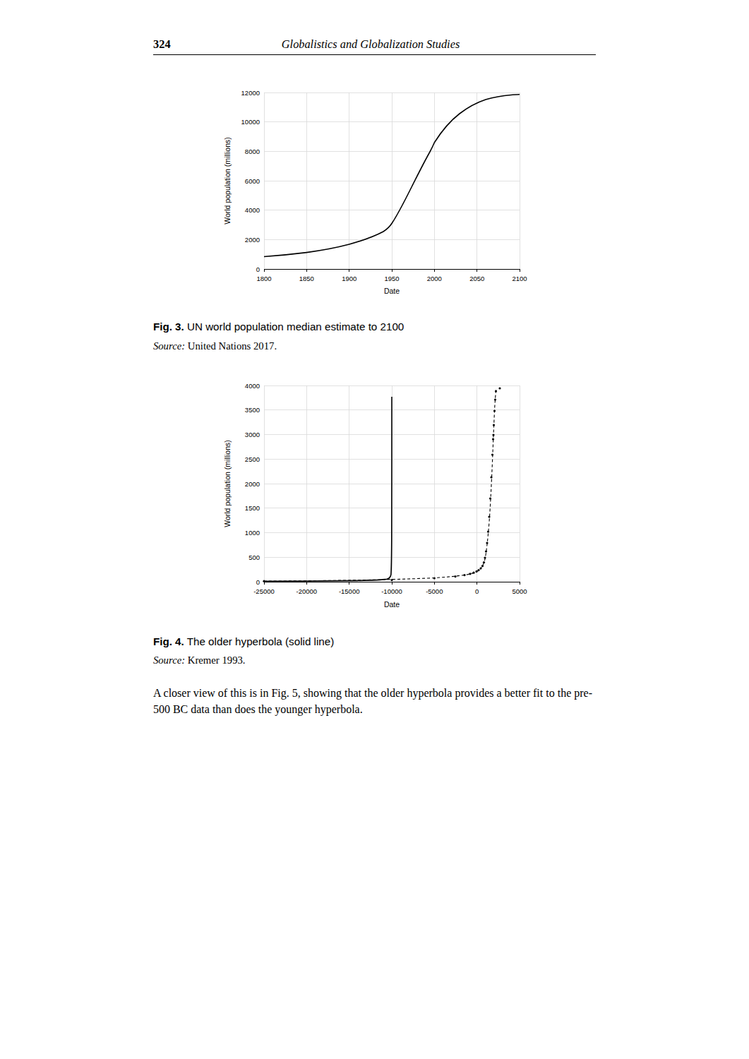324 Globalistics and Globalization Studies
12000 10000 8000 6000 4000 2000 0 1800 1850 1900 1950 2000 2050 2100 Date World population (millions)
Fig. 3. UN world population median estimate to 2100
Source: United Nations 2017.
4000 3500 3000 2500 2000 1500 1000 500 0 -25000 -20000 -15000 -10000 -5000 0 5000 Date World population (millions)
Fig. 4. The older hyperbola (solid line)
Source: Kremer 1993.
A closer view of this is in Fig. 5, showing that the older hyperbola provides a better fit to the pre-500 BC data than does the younger hyperbola.